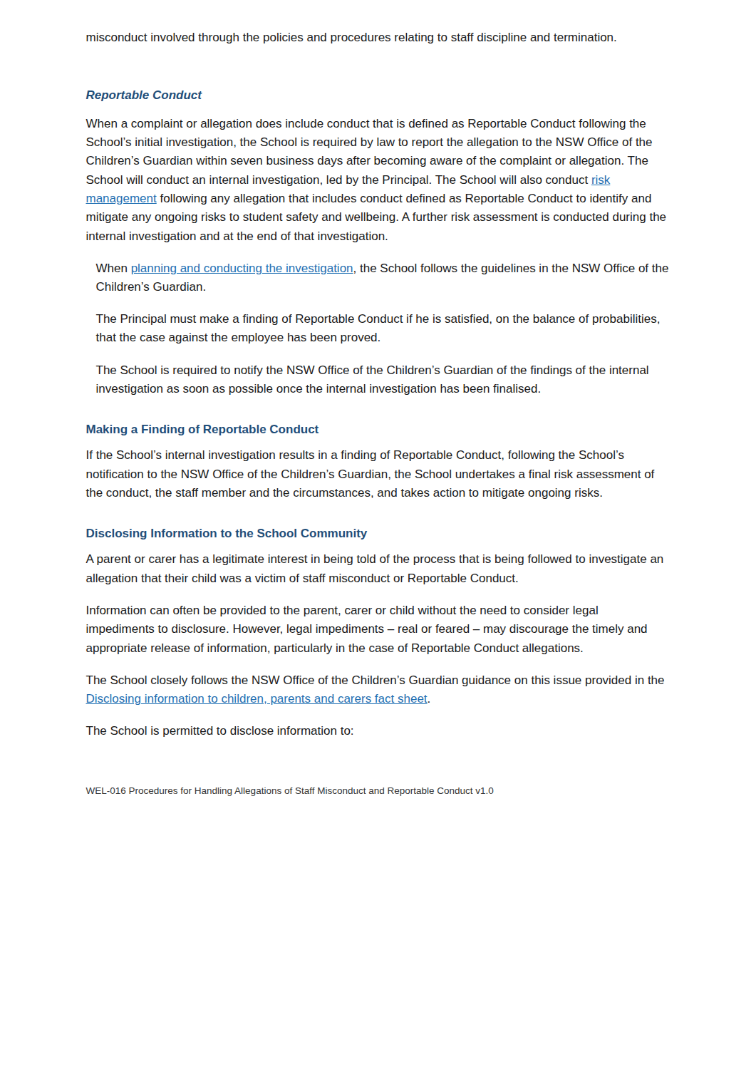misconduct involved through the policies and procedures relating to staff discipline and termination.
Reportable Conduct
When a complaint or allegation does include conduct that is defined as Reportable Conduct following the School’s initial investigation, the School is required by law to report the allegation to the NSW Office of the Children’s Guardian within seven business days after becoming aware of the complaint or allegation. The School will conduct an internal investigation, led by the Principal. The School will also conduct risk management following any allegation that includes conduct defined as Reportable Conduct to identify and mitigate any ongoing risks to student safety and wellbeing. A further risk assessment is conducted during the internal investigation and at the end of that investigation.
When planning and conducting the investigation, the School follows the guidelines in the NSW Office of the Children’s Guardian.
The Principal must make a finding of Reportable Conduct if he is satisfied, on the balance of probabilities, that the case against the employee has been proved.
The School is required to notify the NSW Office of the Children’s Guardian of the findings of the internal investigation as soon as possible once the internal investigation has been finalised.
Making a Finding of Reportable Conduct
If the School’s internal investigation results in a finding of Reportable Conduct, following the School’s notification to the NSW Office of the Children’s Guardian, the School undertakes a final risk assessment of the conduct, the staff member and the circumstances, and takes action to mitigate ongoing risks.
Disclosing Information to the School Community
A parent or carer has a legitimate interest in being told of the process that is being followed to investigate an allegation that their child was a victim of staff misconduct or Reportable Conduct.
Information can often be provided to the parent, carer or child without the need to consider legal impediments to disclosure. However, legal impediments – real or feared – may discourage the timely and appropriate release of information, particularly in the case of Reportable Conduct allegations.
The School closely follows the NSW Office of the Children’s Guardian guidance on this issue provided in the Disclosing information to children, parents and carers fact sheet.
The School is permitted to disclose information to:
WEL-016 Procedures for Handling Allegations of Staff Misconduct and Reportable Conduct v1.0